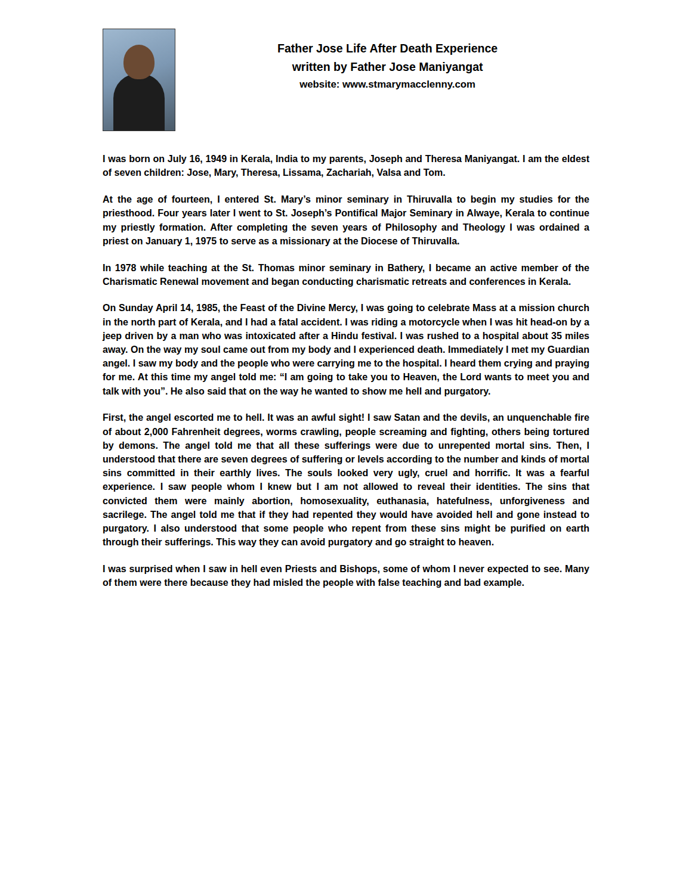Father Jose Life After Death Experience
written by Father Jose Maniyangat
website: www.stmarymacclenny.com
I was born on July 16, 1949 in Kerala, India to my parents, Joseph and Theresa Maniyangat. I am the eldest of seven children: Jose, Mary, Theresa, Lissama, Zachariah, Valsa and Tom.
At the age of fourteen, I entered St. Mary’s minor seminary in Thiruvalla to begin my studies for the priesthood. Four years later I went to St. Joseph’s Pontifical Major Seminary in Alwaye, Kerala to continue my priestly formation. After completing the seven years of Philosophy and Theology I was ordained a priest on January 1, 1975 to serve as a missionary at the Diocese of Thiruvalla.
In 1978 while teaching at the St. Thomas minor seminary in Bathery, I became an active member of the Charismatic Renewal movement and began conducting charismatic retreats and conferences in Kerala.
On Sunday April 14, 1985, the Feast of the Divine Mercy, I was going to celebrate Mass at a mission church in the north part of Kerala, and I had a fatal accident. I was riding a motorcycle when I was hit head-on by a jeep driven by a man who was intoxicated after a Hindu festival. I was rushed to a hospital about 35 miles away. On the way my soul came out from my body and I experienced death. Immediately I met my Guardian angel. I saw my body and the people who were carrying me to the hospital. I heard them crying and praying for me. At this time my angel told me: “I am going to take you to Heaven, the Lord wants to meet you and talk with you”. He also said that on the way he wanted to show me hell and purgatory.
First, the angel escorted me to hell. It was an awful sight! I saw Satan and the devils, an unquenchable fire of about 2,000 Fahrenheit degrees, worms crawling, people screaming and fighting, others being tortured by demons. The angel told me that all these sufferings were due to unrepented mortal sins. Then, I understood that there are seven degrees of suffering or levels according to the number and kinds of mortal sins committed in their earthly lives. The souls looked very ugly, cruel and horrific. It was a fearful experience. I saw people whom I knew but I am not allowed to reveal their identities. The sins that convicted them were mainly abortion, homosexuality, euthanasia, hatefulness, unforgiveness and sacrilege. The angel told me that if they had repented they would have avoided hell and gone instead to purgatory. I also understood that some people who repent from these sins might be purified on earth through their sufferings. This way they can avoid purgatory and go straight to heaven.
I was surprised when I saw in hell even Priests and Bishops, some of whom I never expected to see. Many of them were there because they had misled the people with false teaching and bad example.